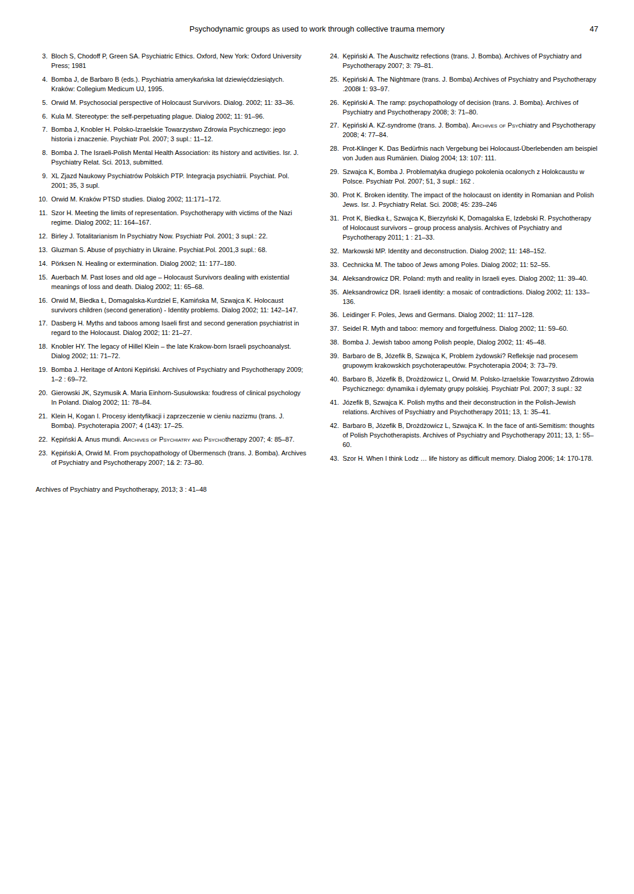Psychodynamic groups as used to work through collective trauma memory 47
3. Bloch S, Chodoff P, Green SA. Psychiatric Ethics. Oxford, New York: Oxford University Press; 1981
4. Bomba J, de Barbaro B (eds.). Psychiatria amerykańska lat dziewięćdziesiątych. Kraków: Collegium Medicum UJ, 1995.
5. Orwid M. Psychosocial perspective of Holocaust Survivors. Dialog. 2002; 11: 33–36.
6. Kula M. Stereotype: the self-perpetuating plague. Dialog 2002; 11: 91–96.
7. Bomba J, Knobler H. Polsko-Izraelskie Towarzystwo Zdrowia Psychicznego: jego historia i znaczenie. Psychiatr Pol. 2007; 3 supl.: 11–12.
8. Bomba J. The Israeli-Polish Mental Health Association: its history and activities. Isr. J. Psychiatry Relat. Sci. 2013, submitted.
9. XL Zjazd Naukowy Psychiatrów Polskich PTP. Integracja psychiatrii. Psychiat. Pol. 2001; 35, 3 supl.
10. Orwid M. Kraków PTSD studies. Dialog 2002; 11:171–172.
11. Szor H. Meeting the limits of representation. Psychotherapy with victims of the Nazi regime. Dialog 2002; 11: 164–167.
12. Birley J. Totalitarianism In Psychiatry Now. Psychiatr Pol. 2001; 3 supl.: 22.
13. Gluzman S. Abuse of psychiatry in Ukraine. Psychiat.Pol. 2001,3 supl.: 68.
14. Pörksen N. Healing or extermination. Dialog 2002; 11: 177–180.
15. Auerbach M. Past loses and old age – Holocaust Survivors dealing with existential meanings of loss and death. Dialog 2002; 11: 65–68.
16. Orwid M, Biedka Ł, Domagalska-Kurdziel E, Kamińska M, Szwajca K. Holocaust survivors children (second generation) - Identity problems. Dialog 2002; 11: 142–147.
17. Dasberg H. Myths and taboos among Isaeli first and second generation psychiatrist in regard to the Holocaust. Dialog 2002; 11: 21–27.
18. Knobler HY. The legacy of Hillel Klein – the late Krakow-born Israeli psychoanalyst. Dialog 2002; 11: 71–72.
19. Bomba J. Heritage of Antoni Kępiński. Archives of Psychiatry and Psychotherapy 2009; 1–2 : 69–72.
20. Gierowski JK, Szymusik A. Maria Einhorn-Susułowska: foudress of clinical psychology In Poland. Dialog 2002; 11: 78–84.
21. Klein H, Kogan I. Procesy identyfikacji i zaprzeczenie w cieniu nazizmu (trans. J. Bomba). Psychoterapia 2007; 4 (143): 17–25.
22. Kępiński A. Anus mundi. Archives of Psychiatry and Psychotherapy 2007; 4: 85–87.
23. Kępiński A, Orwid M. From psychopathology of Übermensch (trans. J. Bomba). Archives of Psychiatry and Psychotherapy 2007; 1& 2: 73–80.
24. Kępiński A. The Auschwitz refections (trans. J. Bomba). Archives of Psychiatry and Psychotherapy 2007; 3: 79–81.
25. Kępiński A. The Nightmare (trans. J. Bomba).Archives of Psychiatry and Psychotherapy .2008ł 1: 93–97.
26. Kępiński A. The ramp: psychopathology of decision (trans. J. Bomba). Archives of Psychiatry and Psychotherapy 2008; 3: 71–80.
27. Kępiński A. KZ-syndrome (trans. J. Bomba). Archives of Psychiatry and Psychotherapy 2008; 4: 77–84.
28. Prot-Klinger K. Das Bedürfnis nach Vergebung bei Holocaust-Überlebenden am beispiel von Juden aus Rumänien. Dialog 2004; 13: 107: 111.
29. Szwajca K, Bomba J. Problematyka drugiego pokolenia ocalonych z Holokcaustu w Polsce. Psychiatr Pol. 2007; 51, 3 supl.: 162 .
30. Prot K. Broken identity. The impact of the holocaust on identity in Romanian and Polish Jews. Isr. J. Psychiatry Relat. Sci. 2008; 45: 239–246
31. Prot K, Biedka Ł, Szwajca K, Bierzyński K, Domagalska E, Izdebski R. Psychotherapy of Holocaust survivors – group process analysis. Archives of Psychiatry and Psychotherapy 2011; 1 : 21–33.
32. Markowski MP. Identity and deconstruction. Dialog 2002; 11: 148–152.
33. Cechnicka M. The taboo of Jews among Poles. Dialog 2002; 11: 52–55.
34. Aleksandrowicz DR. Poland: myth and reality in Israeli eyes. Dialog 2002; 11: 39–40.
35. Aleksandrowicz DR. Israeli identity: a mosaic of contradictions. Dialog 2002; 11: 133–136.
36. Leidinger F. Poles, Jews and Germans. Dialog 2002; 11: 117–128.
37. Seidel R. Myth and taboo: memory and forgetfulness. Dialog 2002; 11: 59–60.
38. Bomba J. Jewish taboo among Polish people, Dialog 2002; 11: 45–48.
39. Barbaro de B, Józefik B, Szwajca K, Problem żydowski? Refleksje nad procesem grupowym krakowskich psychoterapeutów. Psychoterapia 2004; 3: 73–79.
40. Barbaro B, Józefik B, Drożdżowicz L, Orwid M. Polsko-Izraelskie Towarzystwo Zdrowia Psychicznego: dynamika i dylematy grupy polskiej. Psychiatr Pol. 2007; 3 supl.: 32
41. Józefik B, Szwajca K. Polish myths and their deconstruction in the Polish-Jewish relations. Archives of Psychiatry and Psychotherapy 2011; 13, 1: 35–41.
42. Barbaro B, Józefik B, Drożdżowicz L, Szwajca K. In the face of anti-Semitism: thoughts of Polish Psychotherapists. Archives of Psychiatry and Psychotherapy 2011; 13, 1: 55–60.
43. Szor H. When I think Lodz … life history as difficult memory. Dialog 2006; 14: 170-178.
Archives of Psychiatry and Psychotherapy, 2013; 3 : 41–48